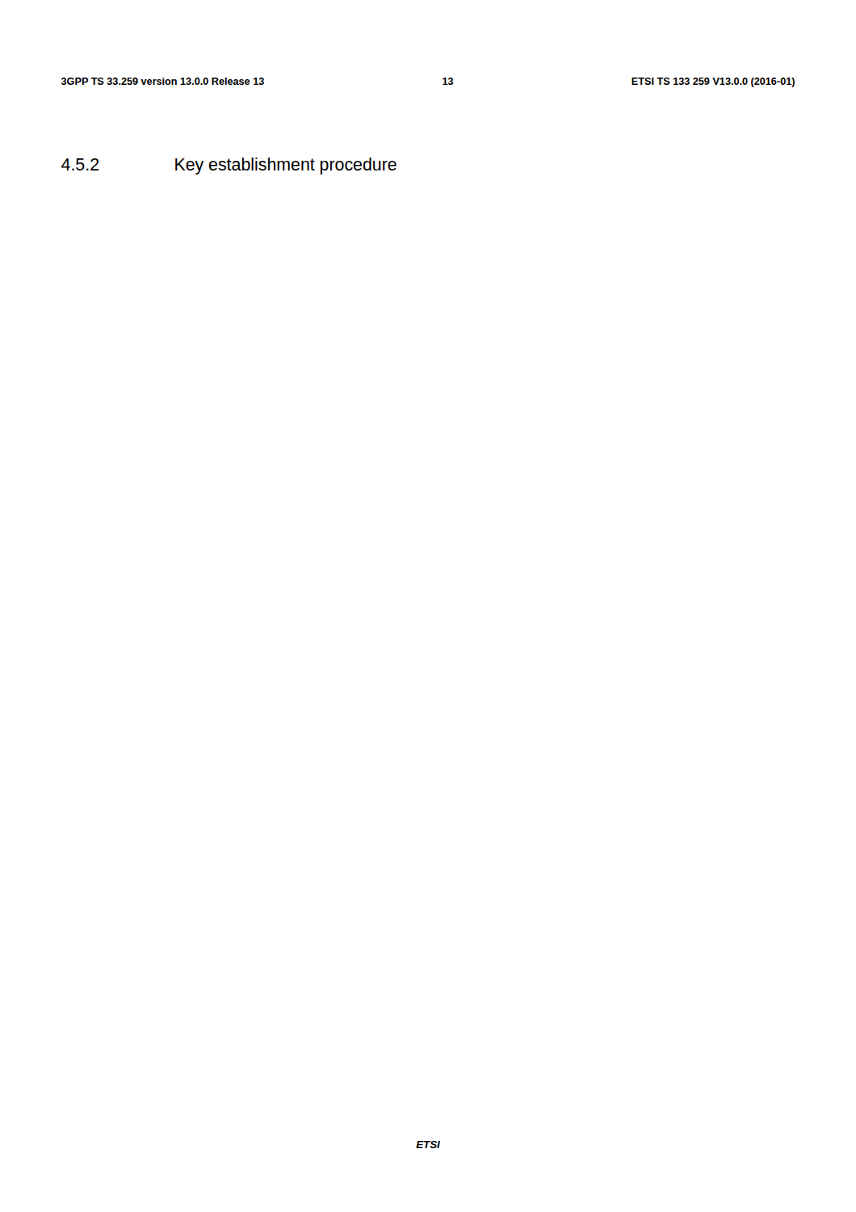3GPP TS 33.259 version 13.0.0 Release 13 13 ETSI TS 133 259 V13.0.0 (2016-01)
4.5.2 Key establishment procedure
ETSI